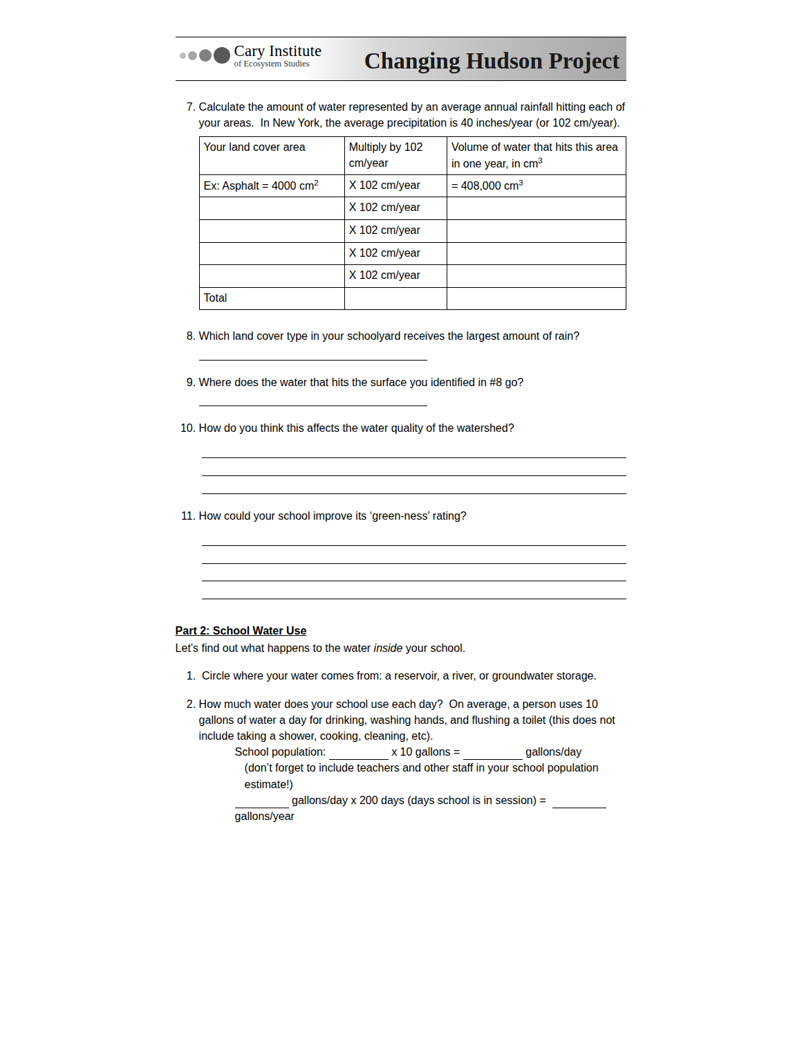Cary Institute
of Ecosystem Studies
Changing Hudson Project
Calculate the amount of water represented by an average annual rainfall hitting each of your areas. In New York, the average precipitation is 40 inches/year (or 102 cm/year).
| Your land cover area | Multiply by 102 cm/year | Volume of water that hits this area in one year, in cm 3 |
| Ex: Asphalt = 4000 cm 2 | X 102 cm/year | = 408,000 cm 3 |
| | X 102 cm/year | |
| | X 102 cm/year | |
| | X 102 cm/year | |
| | X 102 cm/year | |
| Total | | |
Which land cover type in your schoolyard receives the largest amount of rain?
Where does the water that hits the surface you identified in #8 go?
How do you think this affects the water quality of the watershed?
How could your school improve its ‘green-ness’ rating?
Part 2: School Water Use
Let’s find out what happens to the water inside your school.
Circle where your water comes from: a reservoir, a river, or groundwater storage.
How much water does your school use each day? On average, a person uses 10 gallons of water a day for drinking, washing hands, and flushing a toilet (this does not include taking a shower, cooking, cleaning, etc).
School population: x 10 gallons = gallons/day
(don’t forget to include teachers and other staff in your school population estimate!)
gallons/day x 200 days (days school is in session) = gallons/year